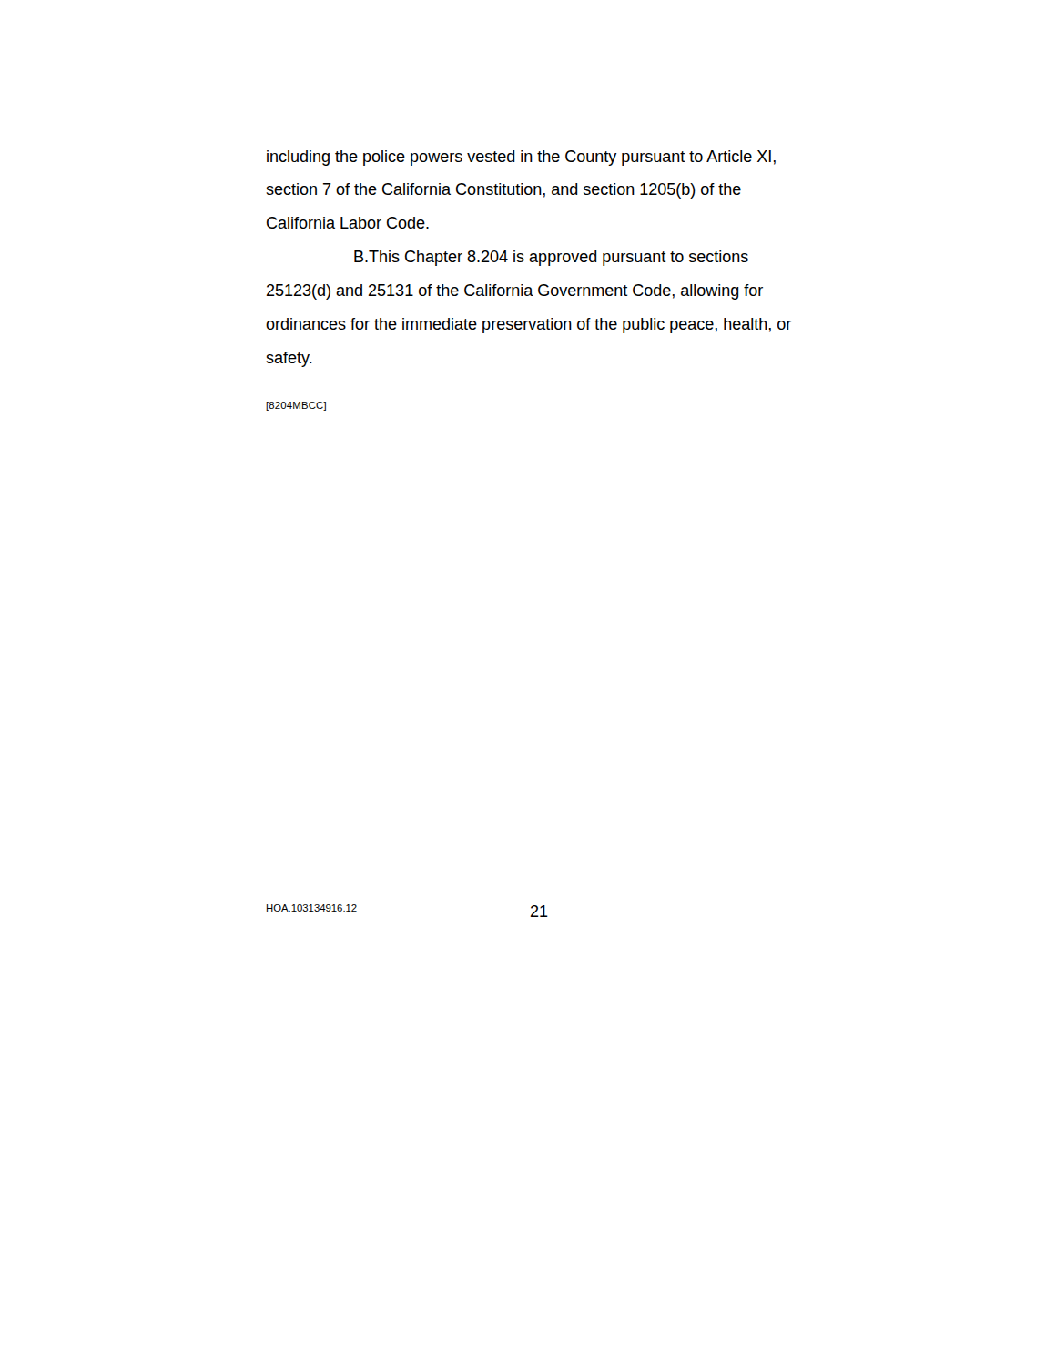including the police powers vested in the County pursuant to Article XI, section 7 of the California Constitution, and section 1205(b) of the California Labor Code.
B. This Chapter 8.204 is approved pursuant to sections 25123(d) and 25131 of the California Government Code, allowing for ordinances for the immediate preservation of the public peace, health, or safety.
[8204MBCC]
HOA.103134916.12 21